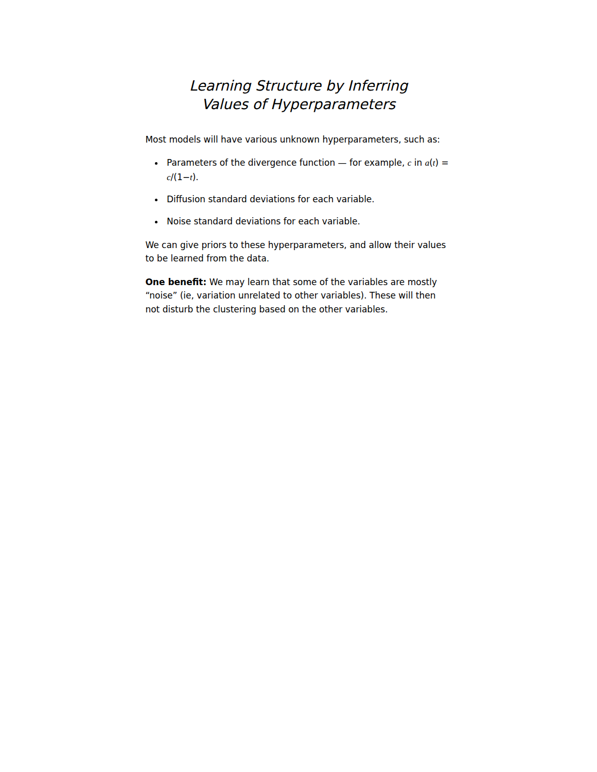Learning Structure by Inferring
Values of Hyperparameters
Most models will have various unknown hyperparameters, such as:
Parameters of the divergence function — for example, c in a(t) = c/(1−t).
Diffusion standard deviations for each variable.
Noise standard deviations for each variable.
We can give priors to these hyperparameters, and allow their values to be learned from the data.
One benefit: We may learn that some of the variables are mostly “noise” (ie, variation unrelated to other variables). These will then not disturb the clustering based on the other variables.